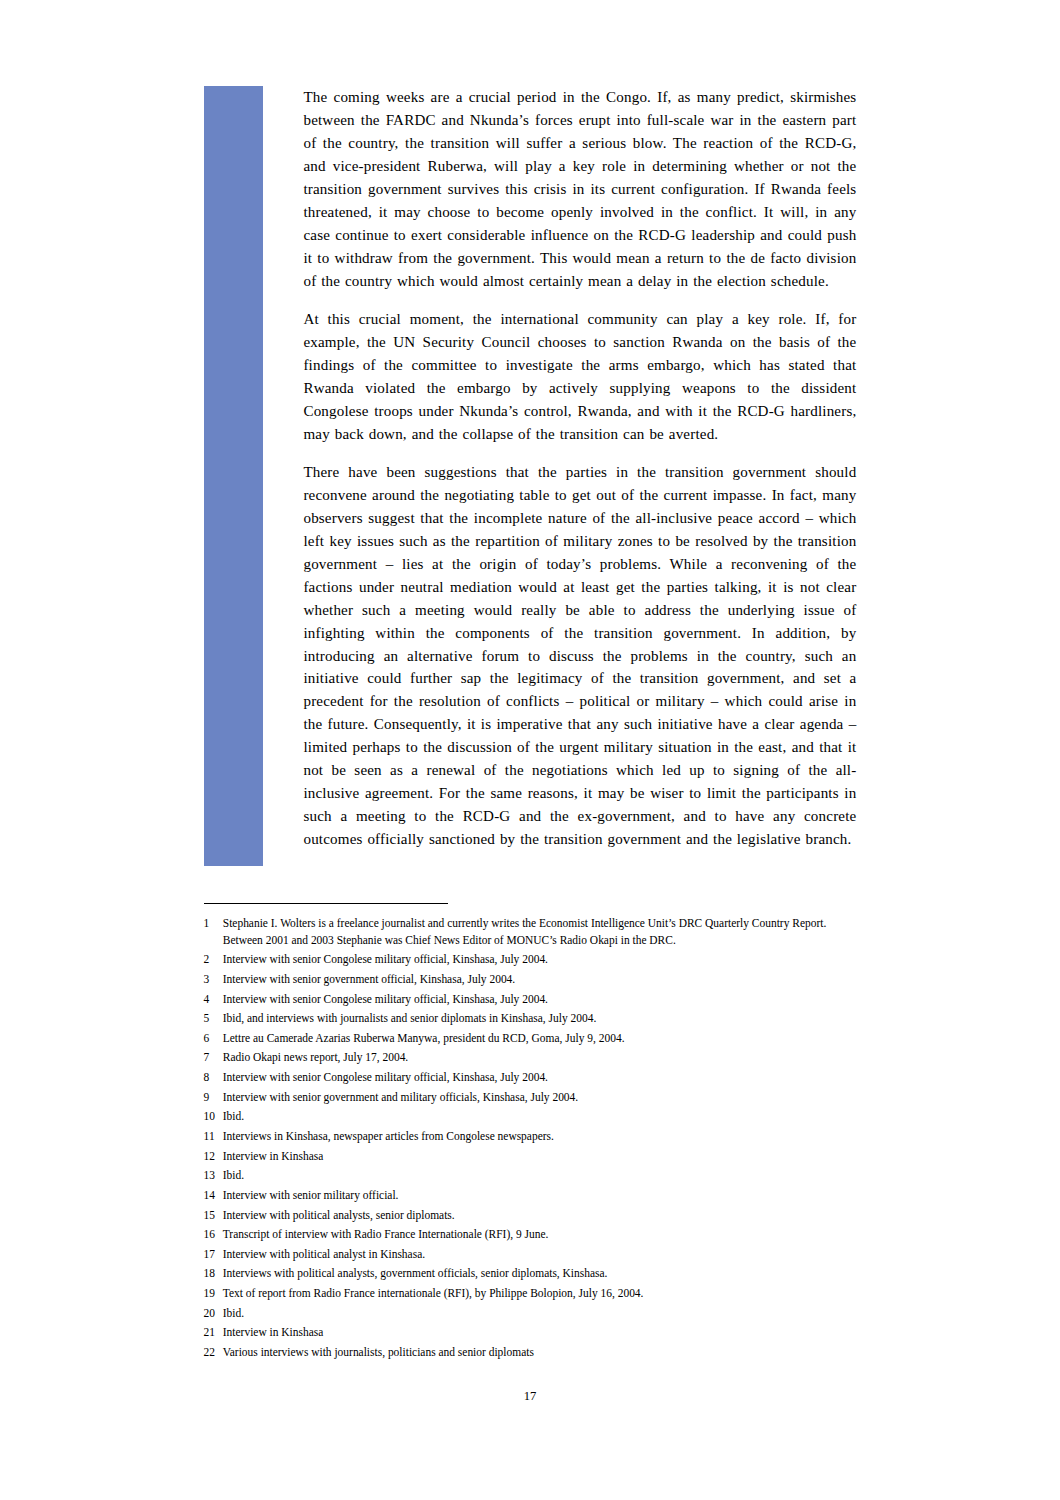The coming weeks are a crucial period in the Congo. If, as many predict, skirmishes between the FARDC and Nkunda’s forces erupt into full-scale war in the eastern part of the country, the transition will suffer a serious blow. The reaction of the RCD-G, and vice-president Ruberwa, will play a key role in determining whether or not the transition government survives this crisis in its current configuration. If Rwanda feels threatened, it may choose to become openly involved in the conflict. It will, in any case continue to exert considerable influence on the RCD-G leadership and could push it to withdraw from the government. This would mean a return to the de facto division of the country which would almost certainly mean a delay in the election schedule.
At this crucial moment, the international community can play a key role. If, for example, the UN Security Council chooses to sanction Rwanda on the basis of the findings of the committee to investigate the arms embargo, which has stated that Rwanda violated the embargo by actively supplying weapons to the dissident Congolese troops under Nkunda’s control, Rwanda, and with it the RCD-G hardliners, may back down, and the collapse of the transition can be averted.
There have been suggestions that the parties in the transition government should reconvene around the negotiating table to get out of the current impasse. In fact, many observers suggest that the incomplete nature of the all-inclusive peace accord – which left key issues such as the repartition of military zones to be resolved by the transition government – lies at the origin of today’s problems. While a reconvening of the factions under neutral mediation would at least get the parties talking, it is not clear whether such a meeting would really be able to address the underlying issue of infighting within the components of the transition government. In addition, by introducing an alternative forum to discuss the problems in the country, such an initiative could further sap the legitimacy of the transition government, and set a precedent for the resolution of conflicts – political or military – which could arise in the future. Consequently, it is imperative that any such initiative have a clear agenda – limited perhaps to the discussion of the urgent military situation in the east, and that it not be seen as a renewal of the negotiations which led up to signing of the all-inclusive agreement. For the same reasons, it may be wiser to limit the participants in such a meeting to the RCD-G and the ex-government, and to have any concrete outcomes officially sanctioned by the transition government and the legislative branch.
1 Stephanie I. Wolters is a freelance journalist and currently writes the Economist Intelligence Unit’s DRC Quarterly Country Report. Between 2001 and 2003 Stephanie was Chief News Editor of MONUC’s Radio Okapi in the DRC.
2 Interview with senior Congolese military official, Kinshasa, July 2004.
3 Interview with senior government official, Kinshasa, July 2004.
4 Interview with senior Congolese military official, Kinshasa, July 2004.
5 Ibid, and interviews with journalists and senior diplomats in Kinshasa, July 2004.
6 Lettre au Camerade Azarias Ruberwa Manywa, president du RCD, Goma, July 9, 2004.
7 Radio Okapi news report, July 17, 2004.
8 Interview with senior Congolese military official, Kinshasa, July 2004.
9 Interview with senior government and military officials, Kinshasa, July 2004.
10 Ibid.
11 Interviews in Kinshasa, newspaper articles from Congolese newspapers.
12 Interview in Kinshasa
13 Ibid.
14 Interview with senior military official.
15 Interview with political analysts, senior diplomats.
16 Transcript of interview with Radio France Internationale (RFI), 9 June.
17 Interview with political analyst in Kinshasa.
18 Interviews with political analysts, government officials, senior diplomats, Kinshasa.
19 Text of report from Radio France internationale (RFI), by Philippe Bolopion, July 16, 2004.
20 Ibid.
21 Interview in Kinshasa
22 Various interviews with journalists, politicians and senior diplomats
17